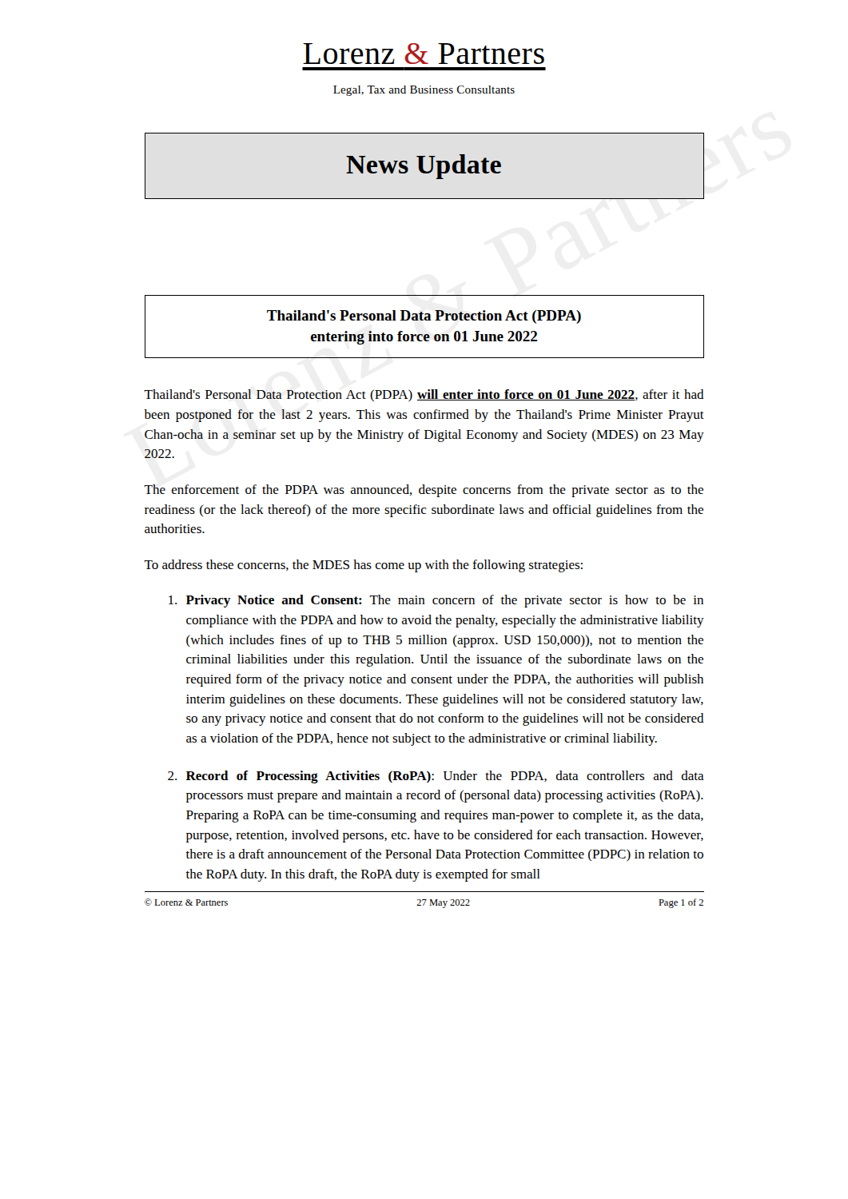Lorenz & Partners
Lorenz & Partners
Legal, Tax and Business Consultants
News Update
Thailand's Personal Data Protection Act (PDPA)
entering into force on 01 June 2022
Thailand's Personal Data Protection Act (PDPA) will enter into force on 01 June 2022, after it had been postponed for the last 2 years. This was confirmed by the Thailand's Prime Minister Prayut Chan-ocha in a seminar set up by the Ministry of Digital Economy and Society (MDES) on 23 May 2022.
The enforcement of the PDPA was announced, despite concerns from the private sector as to the readiness (or the lack thereof) of the more specific subordinate laws and official guidelines from the authorities.
To address these concerns, the MDES has come up with the following strategies:
Privacy Notice and Consent: The main concern of the private sector is how to be in compliance with the PDPA and how to avoid the penalty, especially the administrative liability (which includes fines of up to THB 5 million (approx. USD 150,000)), not to mention the criminal liabilities under this regulation. Until the issuance of the subordinate laws on the required form of the privacy notice and consent under the PDPA, the authorities will publish interim guidelines on these documents. These guidelines will not be considered statutory law, so any privacy notice and consent that do not conform to the guidelines will not be considered as a violation of the PDPA, hence not subject to the administrative or criminal liability.
Record of Processing Activities (RoPA): Under the PDPA, data controllers and data processors must prepare and maintain a record of (personal data) processing activities (RoPA). Preparing a RoPA can be time-consuming and requires man-power to complete it, as the data, purpose, retention, involved persons, etc. have to be considered for each transaction. However, there is a draft announcement of the Personal Data Protection Committee (PDPC) in relation to the RoPA duty. In this draft, the RoPA duty is exempted for small
© Lorenz & Partners 27 May 2022 Page 1 of 2